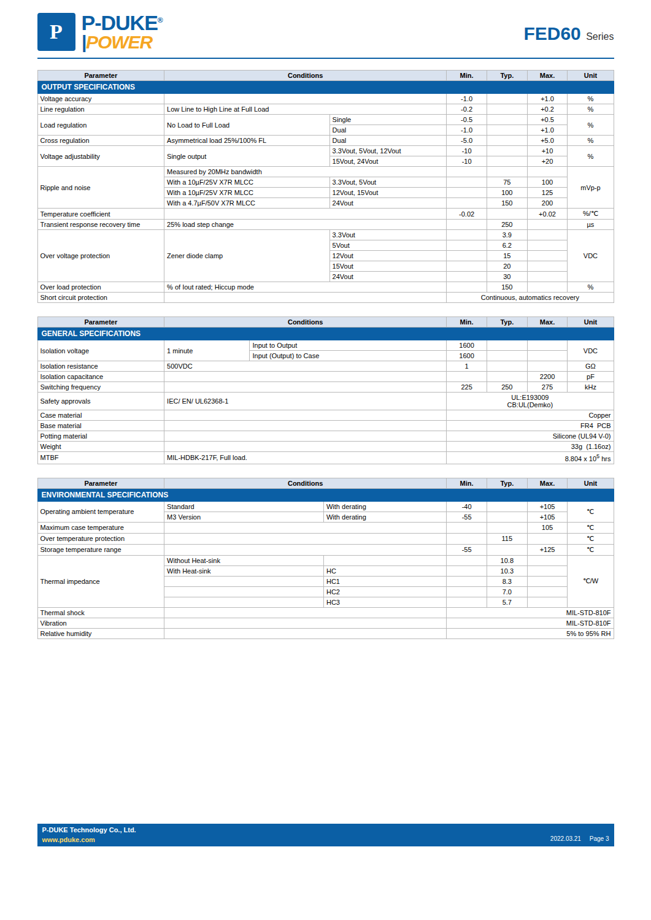P
P-DUKE®
|POWER
FED60 Series
| OUTPUT SPECIFICATIONS |
| Parameter | Conditions | Min. | Typ. | Max. | Unit |
| Voltage accuracy | | -1.0 | | +1.0 | % |
| Line regulation | Low Line to High Line at Full Load | -0.2 | | +0.2 | % |
| Load regulation | No Load to Full Load | Single | -0.5 | | +0.5 | % |
| Dual | -1.0 | | +1.0 |
| Cross regulation | Asymmetrical load 25%/100% FL | Dual | -5.0 | | +5.0 | % |
| Voltage adjustability | Single output | 3.3Vout, 5Vout, 12Vout | -10 | | +10 | % |
| 15Vout, 24Vout | -10 | | +20 |
| Ripple and noise | Measured by 20MHz bandwidth | | | | mVp-p |
| With a 10µF/25V X7R MLCC | 3.3Vout, 5Vout | | 75 | 100 |
| With a 10µF/25V X7R MLCC | 12Vout, 15Vout | | 100 | 125 |
| With a 4.7µF/50V X7R MLCC | 24Vout | | 150 | 200 |
| Temperature coefficient | | -0.02 | | +0.02 | %/℃ |
| Transient response recovery time | 25% load step change | | 250 | | µs |
| Over voltage protection | Zener diode clamp | 3.3Vout | | 3.9 | | VDC |
| 5Vout | | 6.2 | |
| 12Vout | | 15 | |
| 15Vout | | 20 | |
| 24Vout | | 30 | |
| Over load protection | % of Iout rated; Hiccup mode | | 150 | | % |
| Short circuit protection | | Continuous, automatics recovery |
| GENERAL SPECIFICATIONS |
| Parameter | Conditions | Min. | Typ. | Max. | Unit |
| Isolation voltage | 1 minute | Input to Output | 1600 | | | VDC |
| Input (Output) to Case | 1600 | | |
| Isolation resistance | 500VDC | 1 | | | GΩ |
| Isolation capacitance | | | | 2200 | pF |
| Switching frequency | | 225 | 250 | 275 | kHz |
| Safety approvals | IEC/ EN/ UL62368-1 | UL:E193009 CB:UL(Demko) |
| Case material | | Copper |
| Base material | | FR4 PCB |
| Potting material | | Silicone (UL94 V-0) |
| Weight | | 33g (1.16oz) |
| MTBF | MIL-HDBK-217F, Full load. | 8.804 x 10 5 hrs |
| ENVIRONMENTAL SPECIFICATIONS |
| Parameter | Conditions | Min. | Typ. | Max. | Unit |
| Operating ambient temperature | Standard | With derating | -40 | | +105 | ℃ |
| M3 Version | With derating | -55 | | +105 |
| Maximum case temperature | | | | 105 | ℃ |
| Over temperature protection | | | 115 | | ℃ |
| Storage temperature range | | -55 | | +125 | ℃ |
| Thermal impedance | Without Heat-sink | | | 10.8 | | ℃/W |
| With Heat-sink | HC | | 10.3 | |
| | HC1 | | 8.3 | |
| | HC2 | | 7.0 | |
| | HC3 | | 5.7 | |
| Thermal shock | | MIL-STD-810F |
| Vibration | | MIL-STD-810F |
| Relative humidity | | 5% to 95% RH |
P-DUKE Technology Co., Ltd.
www.pduke.com
2022.03.21 Page 3